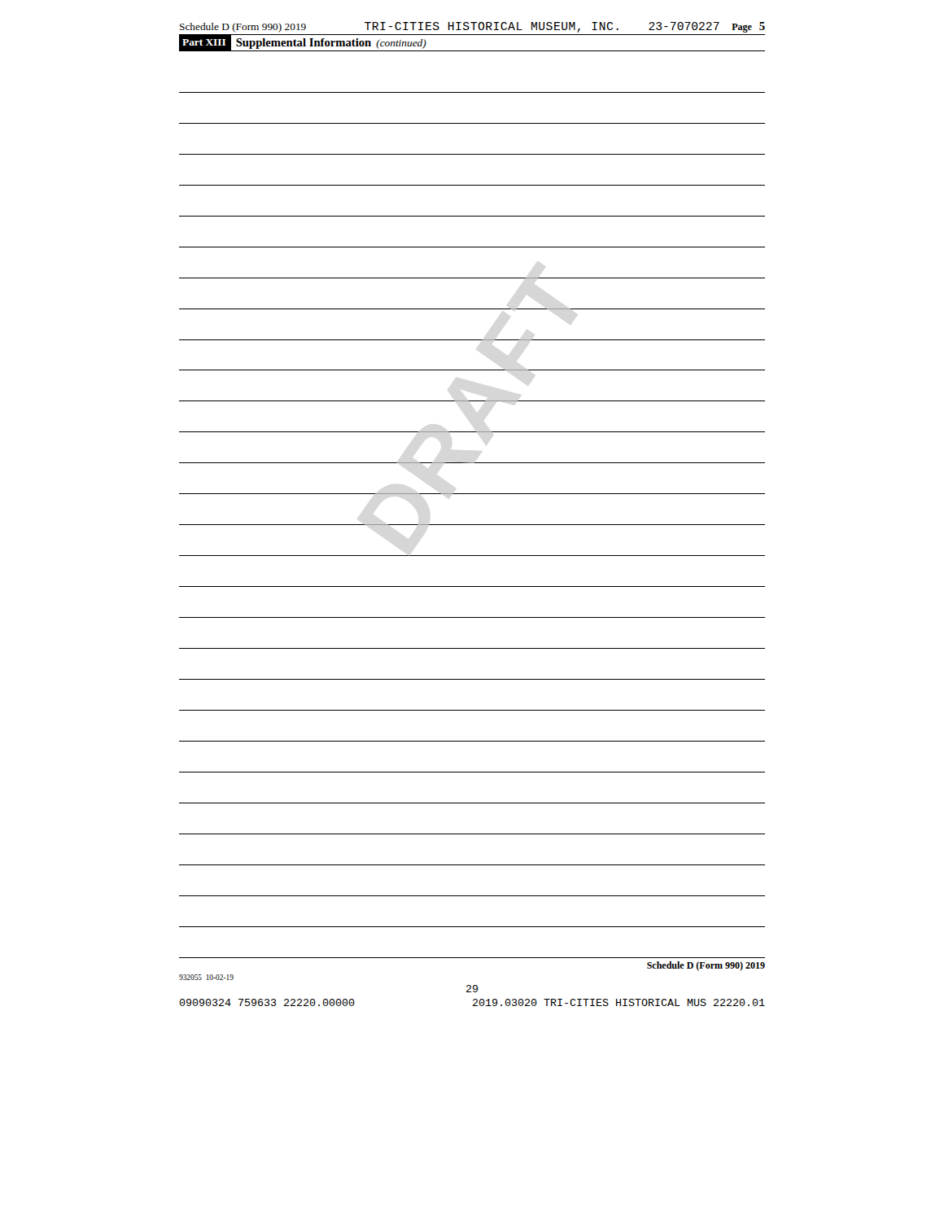Schedule D (Form 990) 2019
TRI-CITIES HISTORICAL MUSEUM, INC.
23-7070227 Page 5
Part XIII
Supplemental Information (continued)
DRAFT
Schedule D (Form 990) 2019
932055 10-02-19
29
09090324 759633 22220.00000 2019.03020 TRI-CITIES HISTORICAL MUS 22220.01